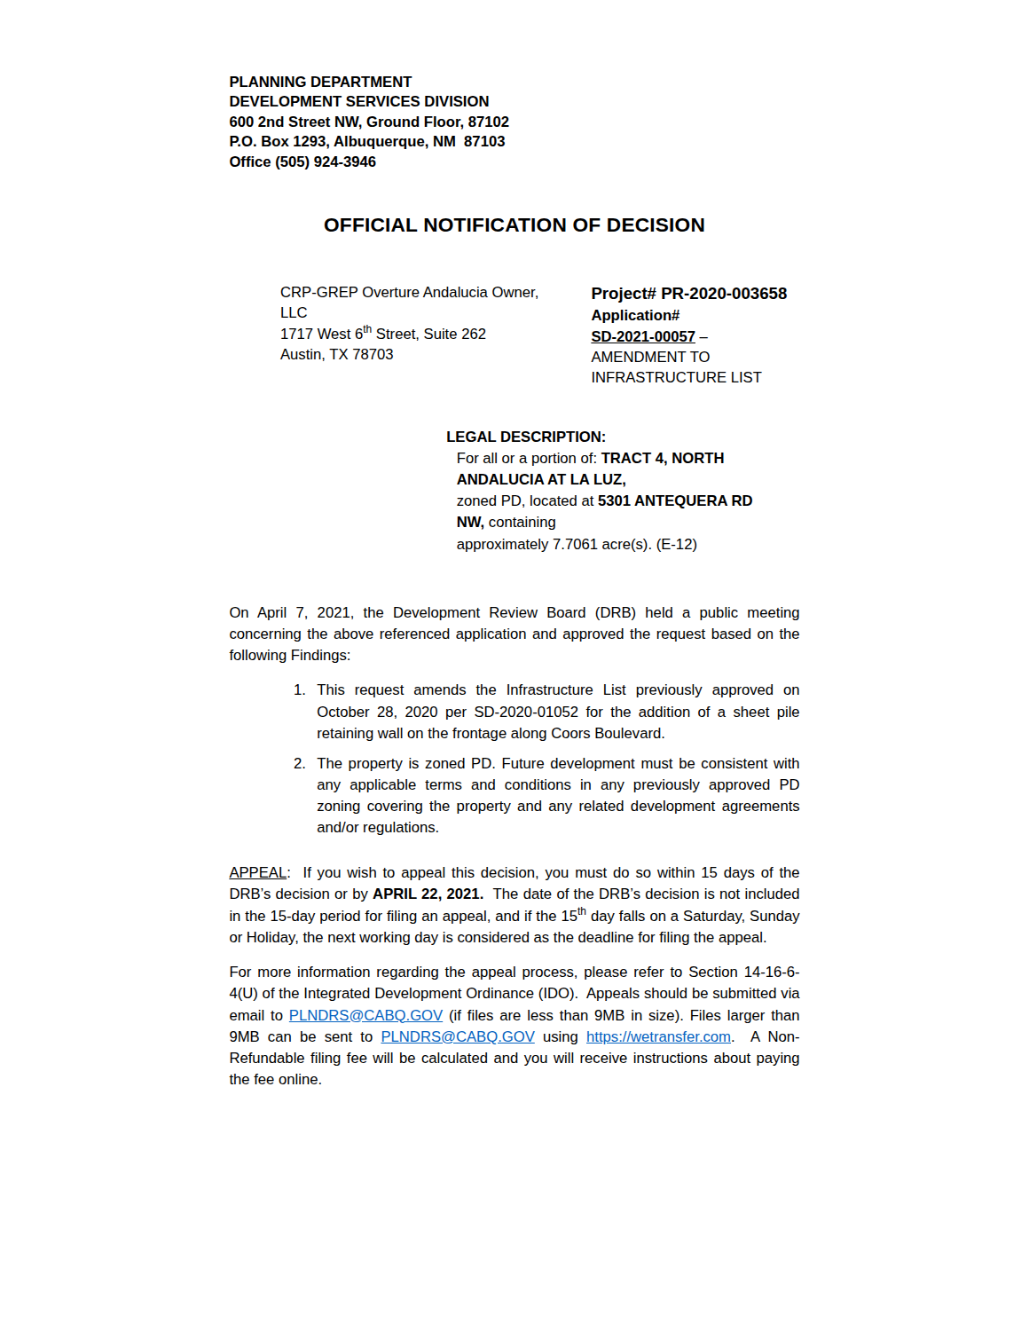PLANNING DEPARTMENT
DEVELOPMENT SERVICES DIVISION
600 2nd Street NW, Ground Floor, 87102
P.O. Box 1293, Albuquerque, NM 87103
Office (505) 924-3946
OFFICIAL NOTIFICATION OF DECISION
CRP-GREP Overture Andalucia Owner, LLC
1717 West 6th Street, Suite 262
Austin, TX 78703
Project# PR-2020-003658
Application#
SD-2021-00057 – AMENDMENT TO INFRASTRUCTURE LIST
LEGAL DESCRIPTION:
For all or a portion of: TRACT 4, NORTH
ANDALUCIA AT LA LUZ,
zoned PD, located at 5301 ANTEQUERA RD
NW, containing
approximately 7.7061 acre(s). (E-12)
On April 7, 2021, the Development Review Board (DRB) held a public meeting concerning the above referenced application and approved the request based on the following Findings:
This request amends the Infrastructure List previously approved on October 28, 2020 per SD-2020-01052 for the addition of a sheet pile retaining wall on the frontage along Coors Boulevard.
The property is zoned PD. Future development must be consistent with any applicable terms and conditions in any previously approved PD zoning covering the property and any related development agreements and/or regulations.
APPEAL: If you wish to appeal this decision, you must do so within 15 days of the DRB’s decision or by APRIL 22, 2021. The date of the DRB’s decision is not included in the 15-day period for filing an appeal, and if the 15th day falls on a Saturday, Sunday or Holiday, the next working day is considered as the deadline for filing the appeal.
For more information regarding the appeal process, please refer to Section 14-16-6-4(U) of the Integrated Development Ordinance (IDO). Appeals should be submitted via email to PLNDRS@CABQ.GOV (if files are less than 9MB in size). Files larger than 9MB can be sent to PLNDRS@CABQ.GOV using https://wetransfer.com. A Non-Refundable filing fee will be calculated and you will receive instructions about paying the fee online.